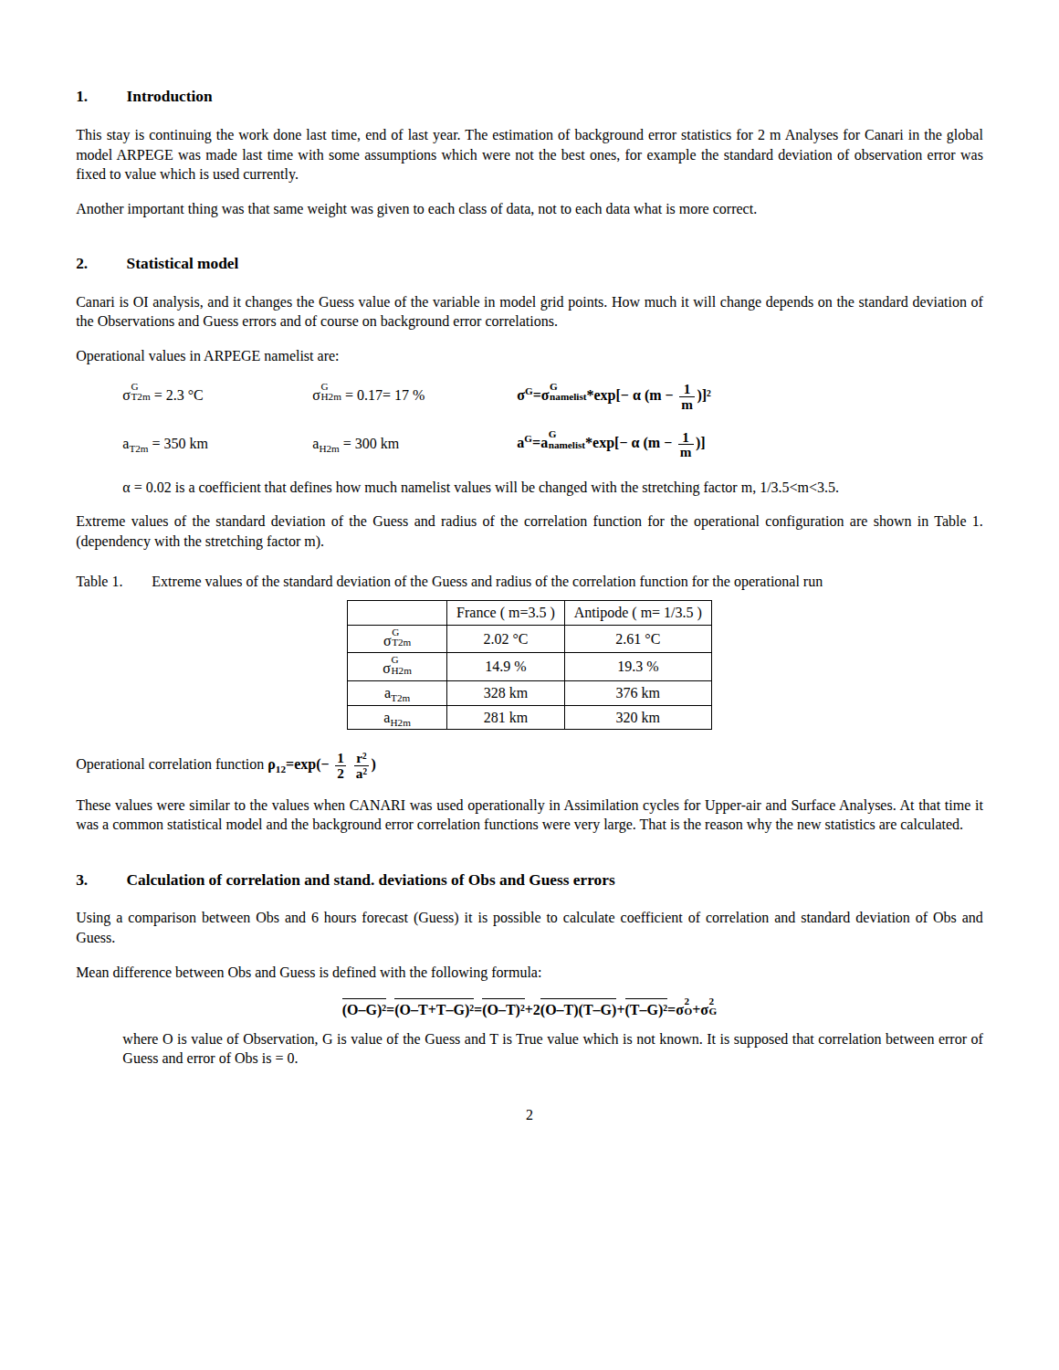1. Introduction
This stay is continuing the work done last time, end of last year. The estimation of background error statistics for 2 m Analyses for Canari in the global model ARPEGE was made last time with some assumptions which were not the best ones, for example the standard deviation of observation error was fixed to value which is used currently.
Another important thing was that same weight was given to each class of data, not to each data what is more correct.
2. Statistical model
Canari is OI analysis, and it changes the Guess value of the variable in model grid points. How much it will change depends on the standard deviation of the Observations and Guess errors and of course on background error correlations.
Operational values in ARPEGE namelist are:
σGT2m = 2.3 °C
σGH2m = 0.17= 17 %
σG=σGnamelist*exp[− α (m − 1 m)]²
aT2m = 350 km
aH2m = 300 km
aG=aGnamelist*exp[− α (m − 1 m)]
α = 0.02 is a coefficient that defines how much namelist values will be changed with the stretching factor m, 1/3.5<m<3.5.
Extreme values of the standard deviation of the Guess and radius of the correlation function for the operational configuration are shown in Table 1. (dependency with the stretching factor m).
Table 1. Extreme values of the standard deviation of the Guess and radius of the correlation function for the operational run
| | France ( m=3.5 ) | Antipode ( m= 1/3.5 ) |
| σ G T2m | 2.02 °C | 2.61 °C |
| σ G H2m | 14.9 % | 19.3 % |
| a T2m | 328 km | 376 km |
| a H2m | 281 km | 320 km |
Operational correlation function ρ12=exp(− 12 r² a²)
These values were similar to the values when CANARI was used operationally in Assimilation cycles for Upper-air and Surface Analyses. At that time it was a common statistical model and the background error correlation functions were very large. That is the reason why the new statistics are calculated.
3. Calculation of correlation and stand. deviations of Obs and Guess errors
Using a comparison between Obs and 6 hours forecast (Guess) it is possible to calculate coefficient of correlation and standard deviation of Obs and Guess.
Mean difference between Obs and Guess is defined with the following formula:
(O–G)²=(O–T+T–G)²=(O–T)²+2(O–T)(T–G)+(T–G)²=σ2O+σ2G
where O is value of Observation, G is value of the Guess and T is True value which is not known. It is supposed that correlation between error of Guess and error of Obs is = 0.
2